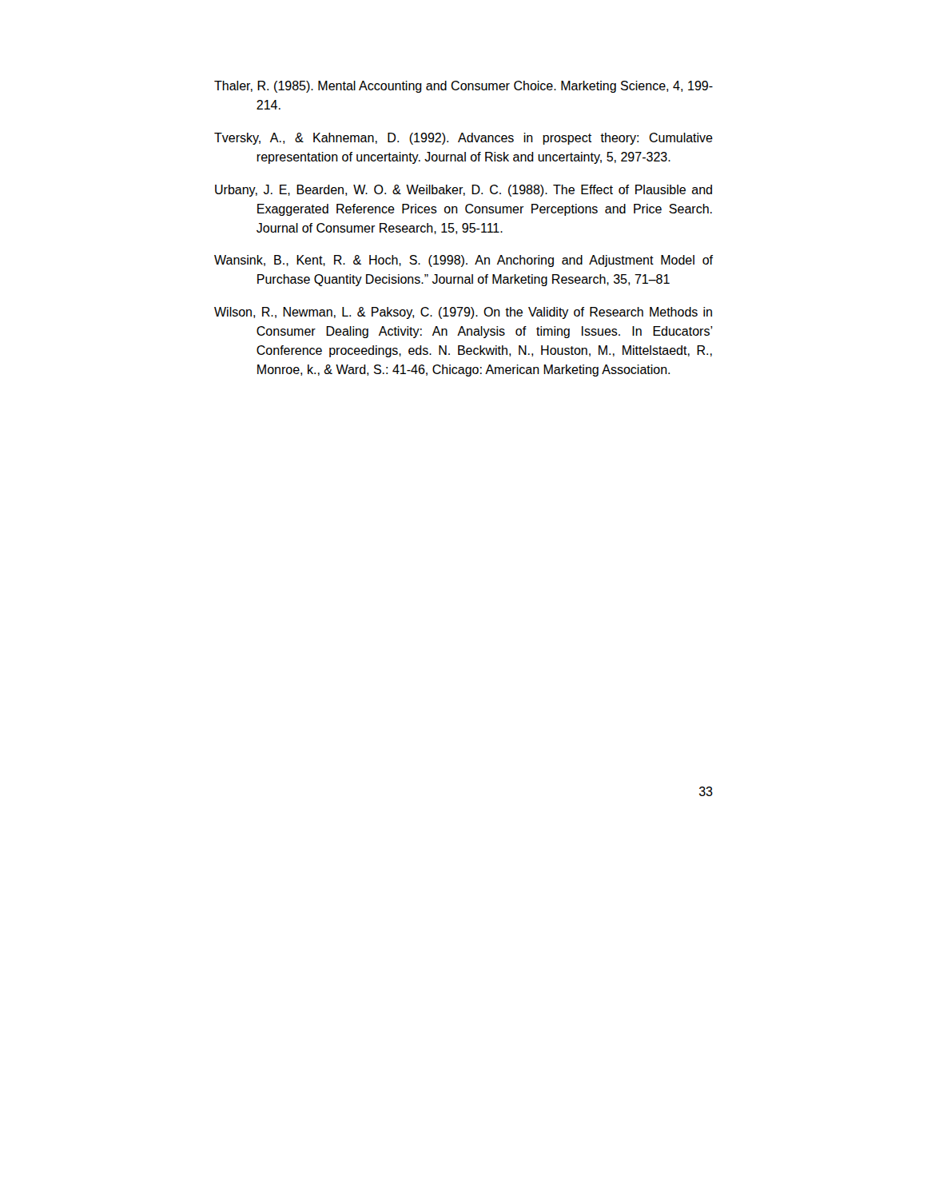Thaler, R. (1985). Mental Accounting and Consumer Choice. Marketing Science, 4, 199-214.
Tversky, A., & Kahneman, D. (1992). Advances in prospect theory: Cumulative representation of uncertainty. Journal of Risk and uncertainty, 5, 297-323.
Urbany, J. E, Bearden, W. O. & Weilbaker, D. C. (1988). The Effect of Plausible and Exaggerated Reference Prices on Consumer Perceptions and Price Search. Journal of Consumer Research, 15, 95-111.
Wansink, B., Kent, R. & Hoch, S. (1998). An Anchoring and Adjustment Model of Purchase Quantity Decisions.” Journal of Marketing Research, 35, 71–81
Wilson, R., Newman, L. & Paksoy, C. (1979). On the Validity of Research Methods in Consumer Dealing Activity: An Analysis of timing Issues. In Educators’ Conference proceedings, eds. N. Beckwith, N., Houston, M., Mittelstaedt, R., Monroe, k., & Ward, S.: 41-46, Chicago: American Marketing Association.
33